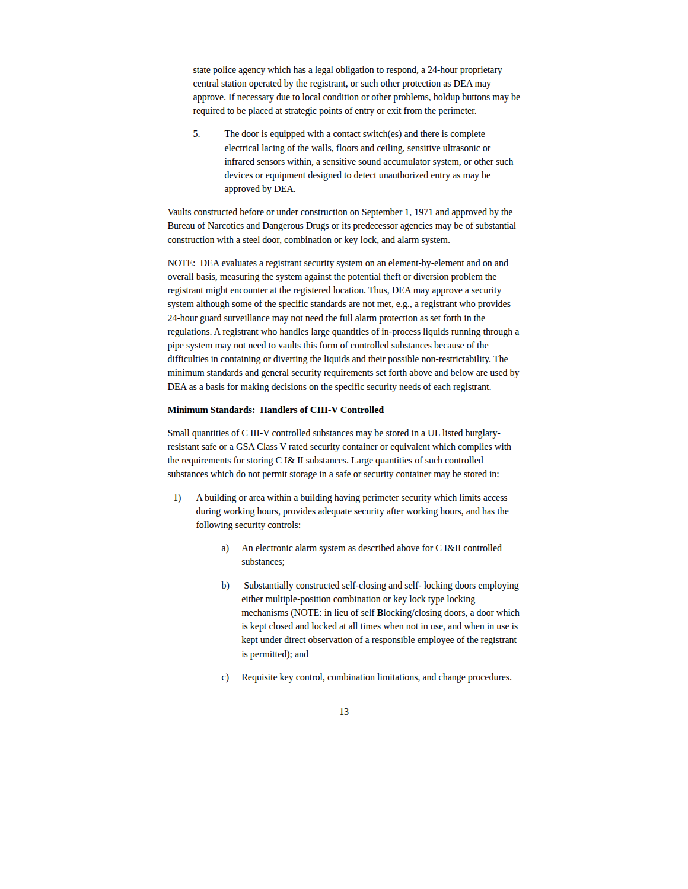state police agency which has a legal obligation to respond, a 24-hour proprietary central station operated by the registrant, or such other protection as DEA may approve. If necessary due to local condition or other problems, holdup buttons may be required to be placed at strategic points of entry or exit from the perimeter.
5. The door is equipped with a contact switch(es) and there is complete electrical lacing of the walls, floors and ceiling, sensitive ultrasonic or infrared sensors within, a sensitive sound accumulator system, or other such devices or equipment designed to detect unauthorized entry as may be approved by DEA.
Vaults constructed before or under construction on September 1, 1971 and approved by the Bureau of Narcotics and Dangerous Drugs or its predecessor agencies may be of substantial construction with a steel door, combination or key lock, and alarm system.
NOTE: DEA evaluates a registrant security system on an element-by-element and on and overall basis, measuring the system against the potential theft or diversion problem the registrant might encounter at the registered location. Thus, DEA may approve a security system although some of the specific standards are not met, e.g., a registrant who provides 24-hour guard surveillance may not need the full alarm protection as set forth in the regulations. A registrant who handles large quantities of in-process liquids running through a pipe system may not need to vaults this form of controlled substances because of the difficulties in containing or diverting the liquids and their possible non-restrictability. The minimum standards and general security requirements set forth above and below are used by DEA as a basis for making decisions on the specific security needs of each registrant.
Minimum Standards: Handlers of CIII-V Controlled
Small quantities of C III-V controlled substances may be stored in a UL listed burglary-resistant safe or a GSA Class V rated security container or equivalent which complies with the requirements for storing C I& II substances. Large quantities of such controlled substances which do not permit storage in a safe or security container may be stored in:
1) A building or area within a building having perimeter security which limits access during working hours, provides adequate security after working hours, and has the following security controls:
a) An electronic alarm system as described above for C I&II controlled substances;
b) Substantially constructed self-closing and self- locking doors employing either multiple-position combination or key lock type locking mechanisms (NOTE: in lieu of self Blocking/closing doors, a door which is kept closed and locked at all times when not in use, and when in use is kept under direct observation of a responsible employee of the registrant is permitted); and
c) Requisite key control, combination limitations, and change procedures.
13